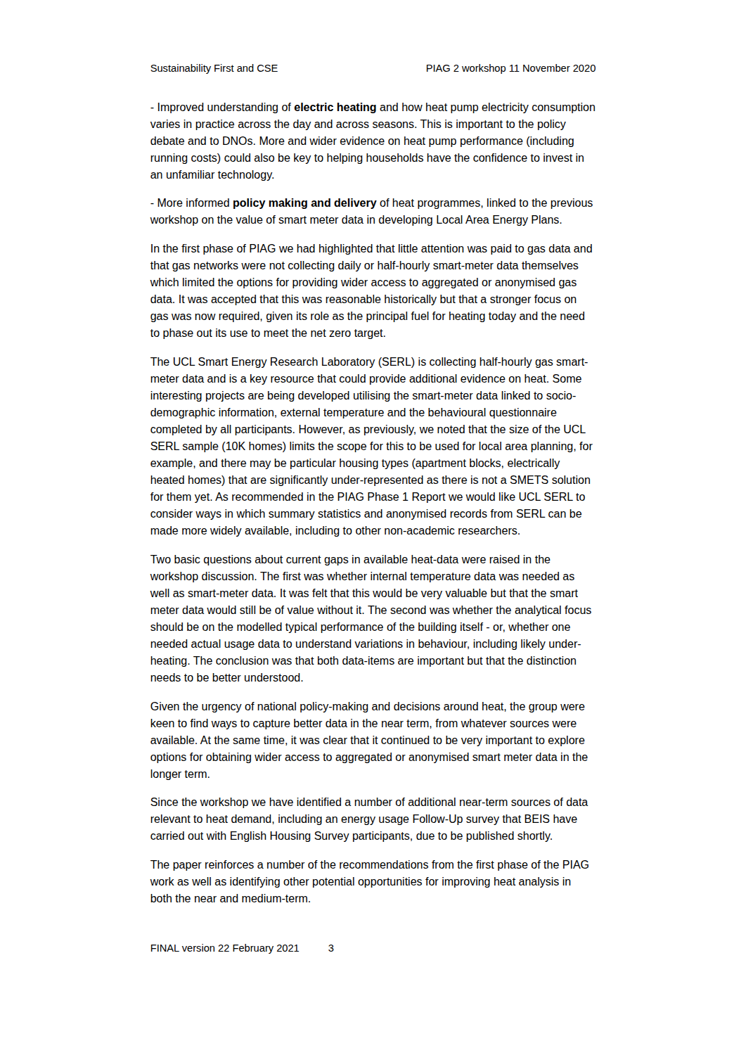Sustainability First and CSE PIAG 2 workshop 11 November 2020
- Improved understanding of electric heating and how heat pump electricity consumption varies in practice across the day and across seasons. This is important to the policy debate and to DNOs. More and wider evidence on heat pump performance (including running costs) could also be key to helping households have the confidence to invest in an unfamiliar technology.
- More informed policy making and delivery of heat programmes, linked to the previous workshop on the value of smart meter data in developing Local Area Energy Plans.
In the first phase of PIAG we had highlighted that little attention was paid to gas data and that gas networks were not collecting daily or half-hourly smart-meter data themselves which limited the options for providing wider access to aggregated or anonymised gas data. It was accepted that this was reasonable historically but that a stronger focus on gas was now required, given its role as the principal fuel for heating today and the need to phase out its use to meet the net zero target.
The UCL Smart Energy Research Laboratory (SERL) is collecting half-hourly gas smart-meter data and is a key resource that could provide additional evidence on heat. Some interesting projects are being developed utilising the smart-meter data linked to socio-demographic information, external temperature and the behavioural questionnaire completed by all participants. However, as previously, we noted that the size of the UCL SERL sample (10K homes) limits the scope for this to be used for local area planning, for example, and there may be particular housing types (apartment blocks, electrically heated homes) that are significantly under-represented as there is not a SMETS solution for them yet. As recommended in the PIAG Phase 1 Report we would like UCL SERL to consider ways in which summary statistics and anonymised records from SERL can be made more widely available, including to other non-academic researchers.
Two basic questions about current gaps in available heat-data were raised in the workshop discussion. The first was whether internal temperature data was needed as well as smart-meter data. It was felt that this would be very valuable but that the smart meter data would still be of value without it. The second was whether the analytical focus should be on the modelled typical performance of the building itself - or, whether one needed actual usage data to understand variations in behaviour, including likely under-heating. The conclusion was that both data-items are important but that the distinction needs to be better understood.
Given the urgency of national policy-making and decisions around heat, the group were keen to find ways to capture better data in the near term, from whatever sources were available. At the same time, it was clear that it continued to be very important to explore options for obtaining wider access to aggregated or anonymised smart meter data in the longer term.
Since the workshop we have identified a number of additional near-term sources of data relevant to heat demand, including an energy usage Follow-Up survey that BEIS have carried out with English Housing Survey participants, due to be published shortly.
The paper reinforces a number of the recommendations from the first phase of the PIAG work as well as identifying other potential opportunities for improving heat analysis in both the near and medium-term.
FINAL version 22 February 2021 3